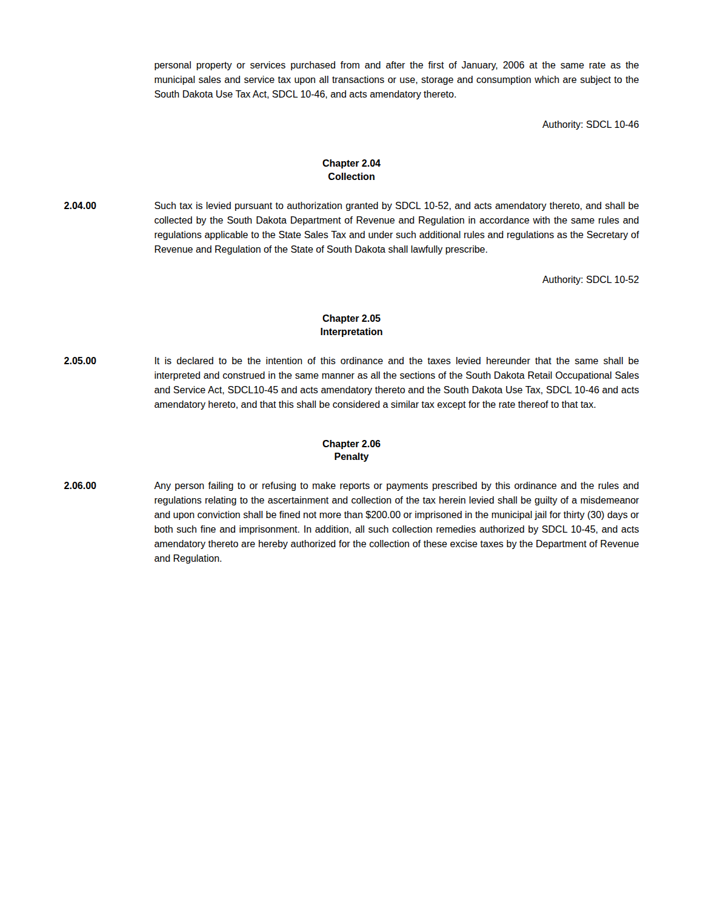personal property or services purchased from and after the first of January, 2006 at the same rate as the municipal sales and service tax upon all transactions or use, storage and consumption which are subject to the South Dakota Use Tax Act, SDCL 10-46, and acts amendatory thereto.
Authority: SDCL 10-46
Chapter 2.04
Collection
2.04.00
Such tax is levied pursuant to authorization granted by SDCL 10-52, and acts amendatory thereto, and shall be collected by the South Dakota Department of Revenue and Regulation in accordance with the same rules and regulations applicable to the State Sales Tax and under such additional rules and regulations as the Secretary of Revenue and Regulation of the State of South Dakota shall lawfully prescribe.
Authority: SDCL 10-52
Chapter 2.05
Interpretation
2.05.00
It is declared to be the intention of this ordinance and the taxes levied hereunder that the same shall be interpreted and construed in the same manner as all the sections of the South Dakota Retail Occupational Sales and Service Act, SDCL10-45 and acts amendatory thereto and the South Dakota Use Tax, SDCL 10-46 and acts amendatory hereto, and that this shall be considered a similar tax except for the rate thereof to that tax.
Chapter 2.06
Penalty
2.06.00
Any person failing to or refusing to make reports or payments prescribed by this ordinance and the rules and regulations relating to the ascertainment and collection of the tax herein levied shall be guilty of a misdemeanor and upon conviction shall be fined not more than $200.00 or imprisoned in the municipal jail for thirty (30) days or both such fine and imprisonment. In addition, all such collection remedies authorized by SDCL 10-45, and acts amendatory thereto are hereby authorized for the collection of these excise taxes by the Department of Revenue and Regulation.